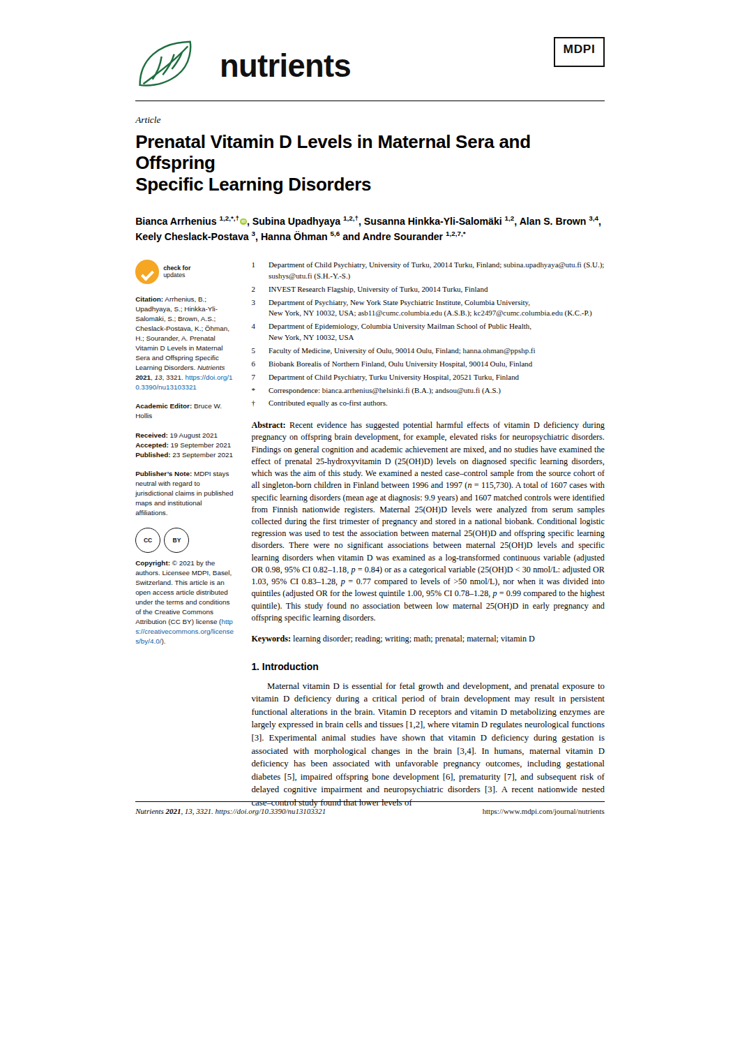nutrients
MDPI
Article
Prenatal Vitamin D Levels in Maternal Sera and Offspring
Specific Learning Disorders
Bianca Arrhenius 1,2,*,† , Subina Upadhyaya 1,2,†, Susanna Hinkka-Yli-Salomäki 1,2, Alan S. Brown 3,4,
Keely Cheslack-Postava 3, Hanna Öhman 5,6 and Andre Sourander 1,2,7,*
check forupdates
Citation: Arrhenius, B.; Upadhyaya, S.; Hinkka-Yli-Salomäki, S.; Brown, A.S.; Cheslack-Postava, K.; Öhman, H.; Sourander, A. Prenatal Vitamin D Levels in Maternal Sera and Offspring Specific Learning Disorders. Nutrients 2021, 13, 3321. https://doi.org/10.3390/nu13103321
Academic Editor: Bruce W. Hollis
Received: 19 August 2021
Accepted: 19 September 2021
Published: 23 September 2021
Publisher’s Note: MDPI stays neutral with regard to jurisdictional claims in published maps and institutional affiliations.
CC
BY
Copyright: © 2021 by the authors. Licensee MDPI, Basel, Switzerland. This article is an open access article distributed under the terms and conditions of the Creative Commons Attribution (CC BY) license (https://creativecommons.org/licenses/by/4.0/).
Department of Child Psychiatry, University of Turku, 20014 Turku, Finland; subina.upadhyaya@utu.fi (S.U.); sushys@utu.fi (S.H.-Y.-S.)
INVEST Research Flagship, University of Turku, 20014 Turku, Finland
Department of Psychiatry, New York State Psychiatric Institute, Columbia University,
New York, NY 10032, USA; asb11@cumc.columbia.edu (A.S.B.); kc2497@cumc.columbia.edu (K.C.-P.)
Department of Epidemiology, Columbia University Mailman School of Public Health,
New York, NY 10032, USA
Faculty of Medicine, University of Oulu, 90014 Oulu, Finland; hanna.ohman@ppshp.fi
Biobank Borealis of Northern Finland, Oulu University Hospital, 90014 Oulu, Finland
Department of Child Psychiatry, Turku University Hospital, 20521 Turku, Finland
Correspondence: bianca.arrhenius@helsinki.fi (B.A.); andsou@utu.fi (A.S.)
Contributed equally as co-first authors.
Abstract: Recent evidence has suggested potential harmful effects of vitamin D deficiency during pregnancy on offspring brain development, for example, elevated risks for neuropsychiatric disorders. Findings on general cognition and academic achievement are mixed, and no studies have examined the effect of prenatal 25-hydroxyvitamin D (25(OH)D) levels on diagnosed specific learning disorders, which was the aim of this study. We examined a nested case–control sample from the source cohort of all singleton-born children in Finland between 1996 and 1997 (n = 115,730). A total of 1607 cases with specific learning disorders (mean age at diagnosis: 9.9 years) and 1607 matched controls were identified from Finnish nationwide registers. Maternal 25(OH)D levels were analyzed from serum samples collected during the first trimester of pregnancy and stored in a national biobank. Conditional logistic regression was used to test the association between maternal 25(OH)D and offspring specific learning disorders. There were no significant associations between maternal 25(OH)D levels and specific learning disorders when vitamin D was examined as a log-transformed continuous variable (adjusted OR 0.98, 95% CI 0.82–1.18, p = 0.84) or as a categorical variable (25(OH)D < 30 nmol/L: adjusted OR 1.03, 95% CI 0.83–1.28, p = 0.77 compared to levels of >50 nmol/L), nor when it was divided into quintiles (adjusted OR for the lowest quintile 1.00, 95% CI 0.78–1.28, p = 0.99 compared to the highest quintile). This study found no association between low maternal 25(OH)D in early pregnancy and offspring specific learning disorders.
Keywords: learning disorder; reading; writing; math; prenatal; maternal; vitamin D
1. Introduction
Maternal vitamin D is essential for fetal growth and development, and prenatal exposure to vitamin D deficiency during a critical period of brain development may result in persistent functional alterations in the brain. Vitamin D receptors and vitamin D metabolizing enzymes are largely expressed in brain cells and tissues [1,2], where vitamin D regulates neurological functions [3]. Experimental animal studies have shown that vitamin D deficiency during gestation is associated with morphological changes in the brain [3,4]. In humans, maternal vitamin D deficiency has been associated with unfavorable pregnancy outcomes, including gestational diabetes [5], impaired offspring bone development [6], prematurity [7], and subsequent risk of delayed cognitive impairment and neuropsychiatric disorders [3]. A recent nationwide nested case–control study found that lower levels of
Nutrients 2021, 13, 3321. https://doi.org/10.3390/nu13103321
https://www.mdpi.com/journal/nutrients